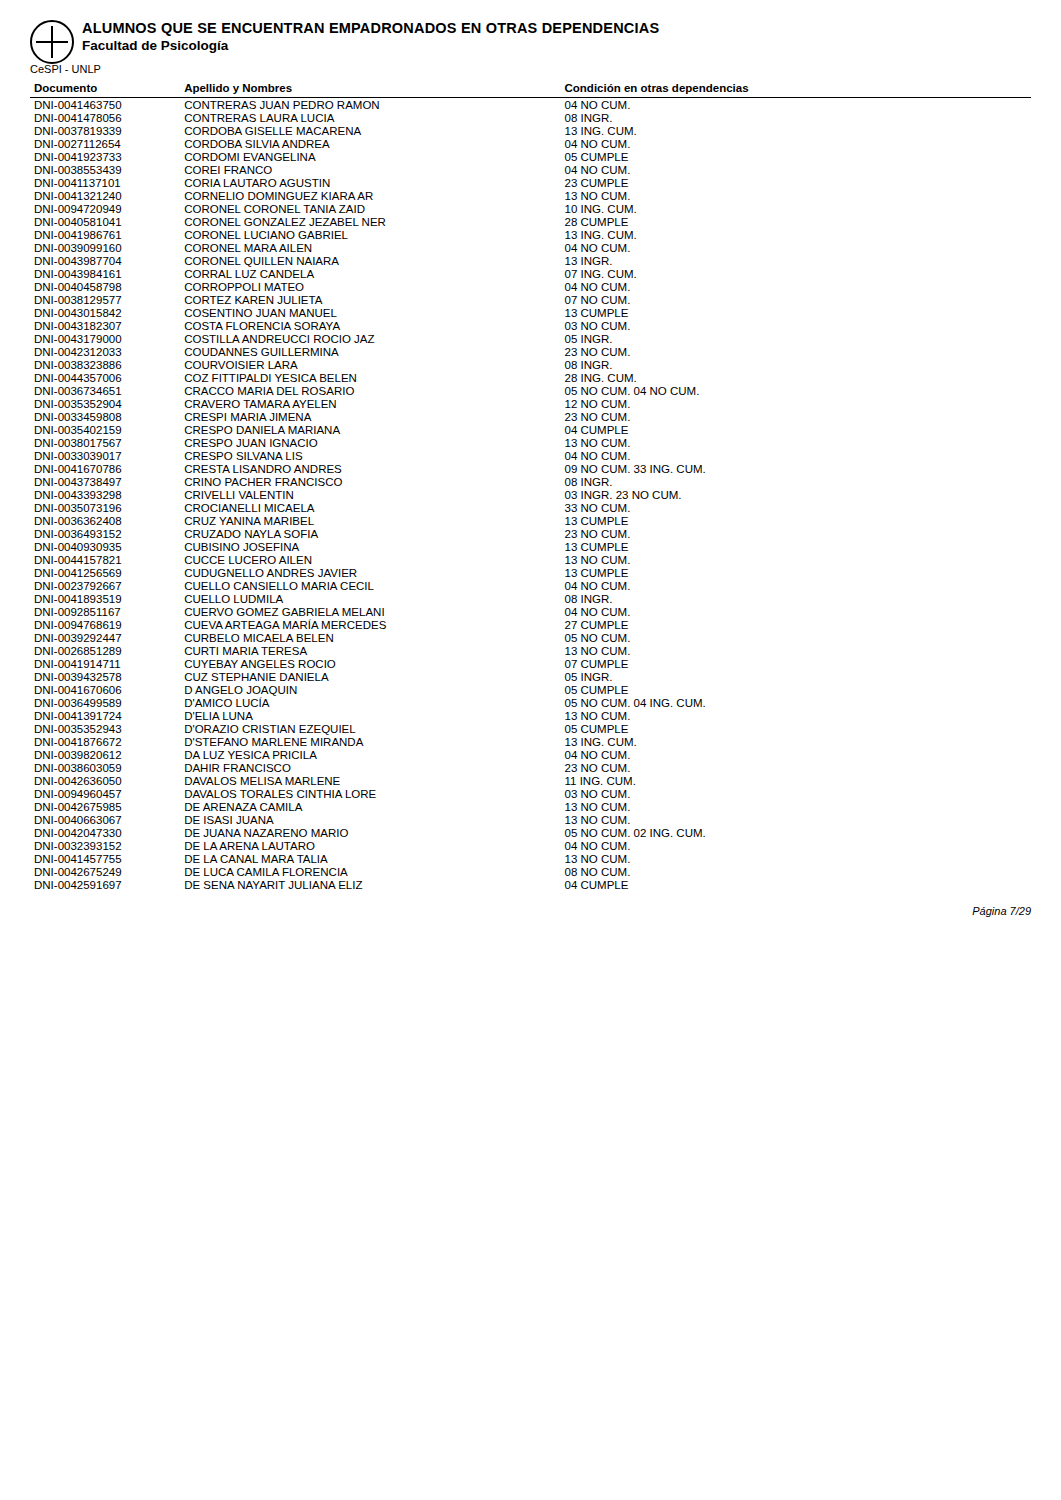ALUMNOS QUE SE ENCUENTRAN EMPADRONADOS EN OTRAS DEPENDENCIAS
Facultad de Psicología
CeSPI - UNLP
| Documento | Apellido y Nombres | Condición en otras dependencias |
| --- | --- | --- |
| DNI-0041463750 | CONTRERAS JUAN PEDRO RAMON | 04 NO CUM. |
| DNI-0041478056 | CONTRERAS LAURA LUCIA | 08 INGR. |
| DNI-0037819339 | CORDOBA GISELLE MACARENA | 13 ING. CUM. |
| DNI-0027112654 | CORDOBA SILVIA ANDREA | 04 NO CUM. |
| DNI-0041923733 | CORDOMI EVANGELINA | 05 CUMPLE |
| DNI-0038553439 | COREI FRANCO | 04 NO CUM. |
| DNI-0041137101 | CORIA LAUTARO AGUSTIN | 23 CUMPLE |
| DNI-0041321240 | CORNELIO DOMINGUEZ KIARA AR | 13 NO CUM. |
| DNI-0094720949 | CORONEL CORONEL TANIA ZAID | 10 ING. CUM. |
| DNI-0040581041 | CORONEL GONZALEZ JEZABEL NER | 28 CUMPLE |
| DNI-0041986761 | CORONEL LUCIANO GABRIEL | 13 ING. CUM. |
| DNI-0039099160 | CORONEL MARA AILEN | 04 NO CUM. |
| DNI-0043987704 | CORONEL QUILLEN NAIARA | 13 INGR. |
| DNI-0043984161 | CORRAL LUZ CANDELA | 07 ING. CUM. |
| DNI-0040458798 | CORROPPOLI MATEO | 04 NO CUM. |
| DNI-0038129577 | CORTEZ KAREN JULIETA | 07 NO CUM. |
| DNI-0043015842 | COSENTINO JUAN MANUEL | 13 CUMPLE |
| DNI-0043182307 | COSTA FLORENCIA SORAYA | 03 NO CUM. |
| DNI-0043179000 | COSTILLA ANDREUCCI ROCIO JAZ | 05 INGR. |
| DNI-0042312033 | COUDANNES GUILLERMINA | 23 NO CUM. |
| DNI-0038323886 | COURVOISIER LARA | 08 INGR. |
| DNI-0044357006 | COZ FITTIPALDI YESICA BELEN | 28 ING. CUM. |
| DNI-0036734651 | CRACCO MARIA DEL ROSARIO | 05 NO CUM. 04 NO CUM. |
| DNI-0035352904 | CRAVERO TAMARA AYELEN | 12 NO CUM. |
| DNI-0033459808 | CRESPI MARIA JIMENA | 23 NO CUM. |
| DNI-0035402159 | CRESPO DANIELA MARIANA | 04 CUMPLE |
| DNI-0038017567 | CRESPO JUAN IGNACIO | 13 NO CUM. |
| DNI-0033039017 | CRESPO SILVANA LIS | 04 NO CUM. |
| DNI-0041670786 | CRESTA LISANDRO ANDRES | 09 NO CUM. 33 ING. CUM. |
| DNI-0043738497 | CRINO PACHER FRANCISCO | 08 INGR. |
| DNI-0043393298 | CRIVELLI VALENTIN | 03 INGR. 23 NO CUM. |
| DNI-0035073196 | CROCIANELLI MICAELA | 33 NO CUM. |
| DNI-0036362408 | CRUZ YANINA MARIBEL | 13 CUMPLE |
| DNI-0036493152 | CRUZADO NAYLA SOFIA | 23 NO CUM. |
| DNI-0040930935 | CUBISINO JOSEFINA | 13 CUMPLE |
| DNI-0044157821 | CUCCE LUCERO AILEN | 13 NO CUM. |
| DNI-0041256569 | CUDUGNELLO ANDRES JAVIER | 13 CUMPLE |
| DNI-0023792667 | CUELLO CANSIELLO MARIA CECIL | 04 NO CUM. |
| DNI-0041893519 | CUELLO LUDMILA | 08 INGR. |
| DNI-0092851167 | CUERVO GOMEZ GABRIELA MELANI | 04 NO CUM. |
| DNI-0094768619 | CUEVA ARTEAGA MARÍA MERCEDES | 27 CUMPLE |
| DNI-0039292447 | CURBELO MICAELA BELEN | 05 NO CUM. |
| DNI-0026851289 | CURTI MARIA TERESA | 13 NO CUM. |
| DNI-0041914711 | CUYEBAY ANGELES ROCIO | 07 CUMPLE |
| DNI-0039432578 | CUZ STEPHANIE DANIELA | 05 INGR. |
| DNI-0041670606 | D ANGELO JOAQUIN | 05 CUMPLE |
| DNI-0036499589 | D'AMICO LUCÍA | 05 NO CUM. 04 ING. CUM. |
| DNI-0041391724 | D'ELIA LUNA | 13 NO CUM. |
| DNI-0035352943 | D'ORAZIO CRISTIAN EZEQUIEL | 05 CUMPLE |
| DNI-0041876672 | D'STEFANO MARLENE MIRANDA | 13 ING. CUM. |
| DNI-0039820612 | DA LUZ YESICA PRICILA | 04 NO CUM. |
| DNI-0038603059 | DAHIR FRANCISCO | 23 NO CUM. |
| DNI-0042636050 | DAVALOS MELISA MARLENE | 11 ING. CUM. |
| DNI-0094960457 | DAVALOS TORALES CINTHIA LORE | 03 NO CUM. |
| DNI-0042675985 | DE ARENAZA CAMILA | 13 NO CUM. |
| DNI-0040663067 | DE ISASI JUANA | 13 NO CUM. |
| DNI-0042047330 | DE JUANA NAZARENO MARIO | 05 NO CUM. 02 ING. CUM. |
| DNI-0032393152 | DE LA ARENA LAUTARO | 04 NO CUM. |
| DNI-0041457755 | DE LA CANAL MARA TALIA | 13 NO CUM. |
| DNI-0042675249 | DE LUCA CAMILA FLORENCIA | 08 NO CUM. |
| DNI-0042591697 | DE SENA NAYARIT JULIANA ELIZ | 04 CUMPLE |
Página 7/29